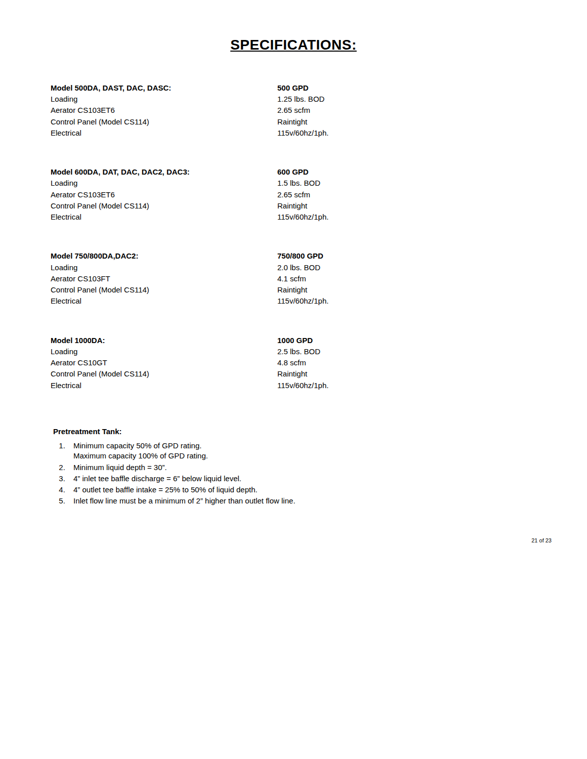SPECIFICATIONS:
| Model 500DA, DAST, DAC, DASC: | 500 GPD |
| Loading | 1.25 lbs. BOD |
| Aerator CS103ET6 | 2.65 scfm |
| Control Panel (Model CS114) | Raintight |
| Electrical | 115v/60hz/1ph. |
| Model 600DA, DAT, DAC, DAC2, DAC3: | 600 GPD |
| Loading | 1.5 lbs. BOD |
| Aerator CS103ET6 | 2.65 scfm |
| Control Panel (Model CS114) | Raintight |
| Electrical | 115v/60hz/1ph. |
| Model 750/800DA,DAC2: | 750/800 GPD |
| Loading | 2.0 lbs. BOD |
| Aerator CS103FT | 4.1 scfm |
| Control Panel (Model CS114) | Raintight |
| Electrical | 115v/60hz/1ph. |
| Model 1000DA: | 1000 GPD |
| Loading | 2.5 lbs. BOD |
| Aerator CS10GT | 4.8 scfm |
| Control Panel (Model CS114) | Raintight |
| Electrical | 115v/60hz/1ph. |
Pretreatment Tank:
Minimum capacity 50% of GPD rating. Maximum capacity 100% of GPD rating.
Minimum liquid depth = 30”.
4” inlet tee baffle discharge = 6” below liquid level.
4” outlet tee baffle intake = 25% to 50% of liquid depth.
Inlet flow line must be a minimum of 2” higher than outlet flow line.
21 of 23